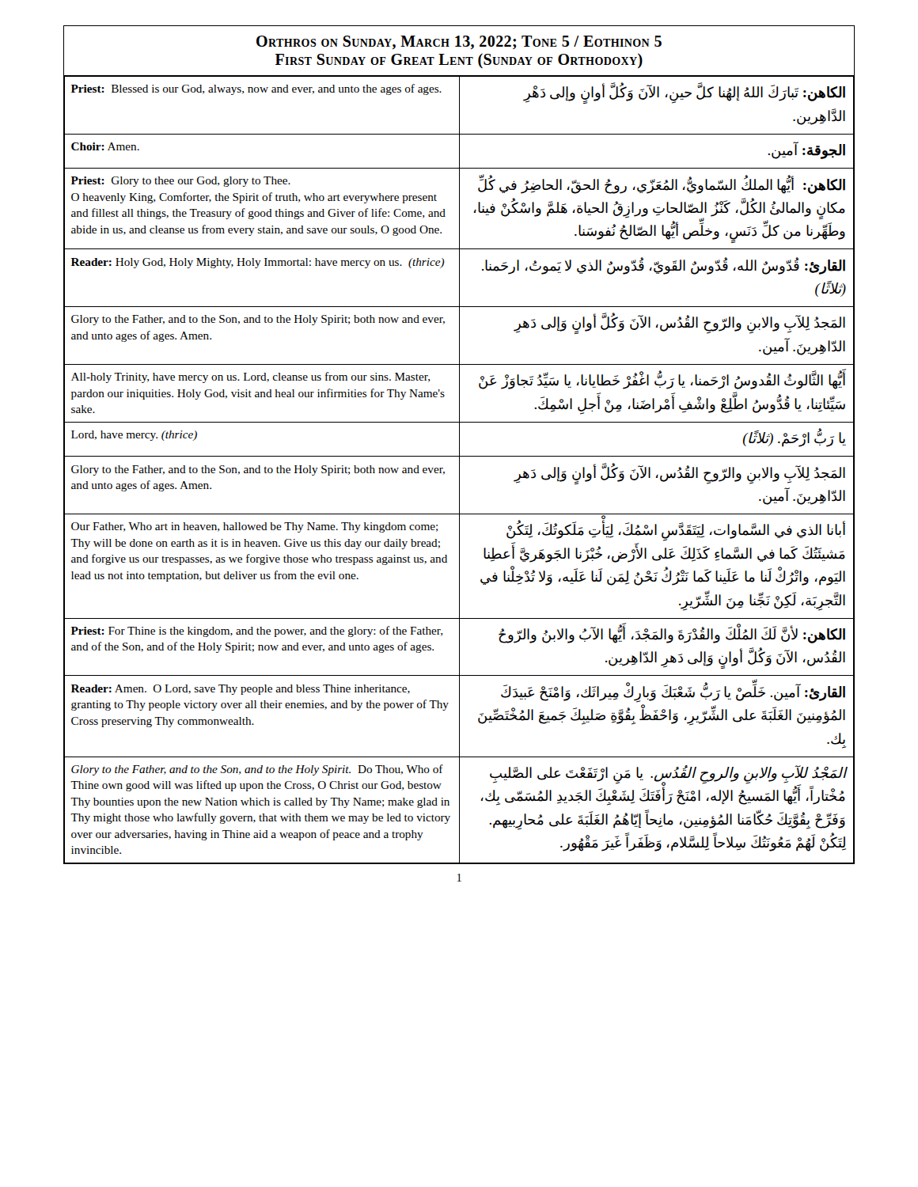Orthros on Sunday, March 13, 2022; Tone 5 / Eothinon 5
First Sunday of Great Lent (Sunday of Orthodoxy)
| Priest: Blessed is our God, always, now and ever, and unto the ages of ages. | الكاهن: تَبارَكَ اللهُ إلهُنا كلَّ حينِ، الآنَ وَكُلَّ أوانٍ وإلى دَهْرِ الدَّاهِرين. |
| Choir: Amen. | الجوقة: آمين. |
| Priest: Glory to thee our God, glory to Thee. O heavenly King, Comforter, the Spirit of truth, who art everywhere present and fillest all things, the Treasury of good things and Giver of life: Come, and abide in us, and cleanse us from every stain, and save our souls, O good One. | الكاهن: أيُّها الملكُ السّماويُّ، المُعَزّي، روحُ الحقّ، الحاضِرُ في كُلِّ مكانٍ والمالئُ الكُلَّ، كَنْزُ الصّالحاتِ ورازِقُ الحياة، هَلمَّ واسْكُنْ فينا، وطَهِّرنا من كلِّ دَنَسٍ، وخلِّص أيُّها الصّالحُ نُفوسَنا. |
| Reader: Holy God, Holy Mighty, Holy Immortal: have mercy on us. (thrice) | القارئ: قُدّوسٌ الله، قُدّوسٌ القَويّ، قُدّوسٌ الذي لا يَموتُ، ارحَمنا. (ثلاثًا) |
| Glory to the Father, and to the Son, and to the Holy Spirit; both now and ever, and unto ages of ages. Amen. | المَجدُ لِلآبِ والابنِ والرّوحِ القُدُس، الآنَ وَكُلَّ أوانٍ وَإلى دَهرِ الدّاهِرينَ. آمين. |
| All-holy Trinity, have mercy on us. Lord, cleanse us from our sins. Master, pardon our iniquities. Holy God, visit and heal our infirmities for Thy Name's sake. | أَيُّها الثَّالوثُ القُدوسُ ارْحَمنا، يا رَبُّ اغْفُرْ خَطايانا، يا سَيِّدُ تَجاوَزْ عَنْ سَيِّئاتِنا، يا قُدُّوسُ اطَّلِعْ واشْفِ أَمْراضَنا، مِنْ أَجلِ اسْمِكَ. |
| Lord, have mercy. (thrice) | يا رَبُّ ارْحَمْ. (ثلاثًا) |
| Glory to the Father, and to the Son, and to the Holy Spirit; both now and ever, and unto ages of ages. Amen. | المَجدُ لِلآبِ والابنِ والرّوحِ القُدُس، الآنَ وَكُلَّ أوانٍ وَإلى دَهرِ الدّاهِرينَ. آمين. |
| Our Father, Who art in heaven, hallowed be Thy Name. Thy kingdom come; Thy will be done on earth as it is in heaven. Give us this day our daily bread; and forgive us our trespasses, as we forgive those who trespass against us, and lead us not into temptation, but deliver us from the evil one. | أبانا الذي في السَّماوات، لِيَتَقَدَّسِ اسْمُكَ، لِيَأْتِ مَلَكوتُكَ، لِتَكُنْ مَشيئَتُكَ كَما في السَّماءِ كَذَلِكَ عَلى الأَرْض، خُبْزَنا الجَوهَريَّ أَعطِنا اليَوم، واتْرُكْ لَنا ما عَلَينا كَما نَتْرُكُ نَحْنُ لِمَن لَنا عَلَيه، وَلا تُدْخِلْنا في التَّجرِبَة، لَكِنْ نَجِّنا مِنَ الشِّرّيرِ. |
| Priest: For Thine is the kingdom, and the power, and the glory: of the Father, and of the Son, and of the Holy Spirit; now and ever, and unto ages of ages. | الكاهن: لأنَّ لَكَ المُلْكَ والقُدْرَةَ والمَجْدَ، أَيُّها الآبُ والابنُ والرّوحُ القُدُس، الآنَ وَكُلَّ أوانٍ وَإلى دَهرِ الدّاهِرين. |
| Reader: Amen. O Lord, save Thy people and bless Thine inheritance, granting to Thy people victory over all their enemies, and by the power of Thy Cross preserving Thy commonwealth. | القارئ: آمين. خَلِّصْ يا رَبُّ شَعْبَكَ وَبارِكْ مِيراثَك، وَامْنَحْ عَبيدَكَ المُؤمِنينَ الغَلَبَةَ على الشِّرّيرِ، وَاحْفَظْ بِقُوَّةِ صَليبِكَ جَميعَ المُخْتَصِّينَ بِك. |
| Glory to the Father, and to the Son, and to the Holy Spirit. Do Thou, Who of Thine own good will was lifted up upon the Cross, O Christ our God, bestow Thy bounties upon the new Nation which is called by Thy Name; make glad in Thy might those who lawfully govern, that with them we may be led to victory over our adversaries, having in Thine aid a weapon of peace and a trophy invincible. | المَجْدُ للآبِ والابنِ والروحِ القُدُس. يا مَنِ ارْتَفَعْتَ على الصَّليبِ مُخْتاراً، أَيُّها المَسيحُ الإله، امْنَحْ رَأْفَتَكَ لِشَعْبِكَ الجَديدِ المُسَمّى بِك، وَفَرِّحْ بِقُوَّتِكَ حُكّامَنا المُؤمِنين، مانِحاً إيّاهُمُ الغَلَبَةَ على مُحارِبيهم. لِتَكُنْ لَهُمْ مَعُونَتُكَ سِلاحاً لِلسَّلام، وَظَفَراً غَيرَ مَقْهُور. |
1